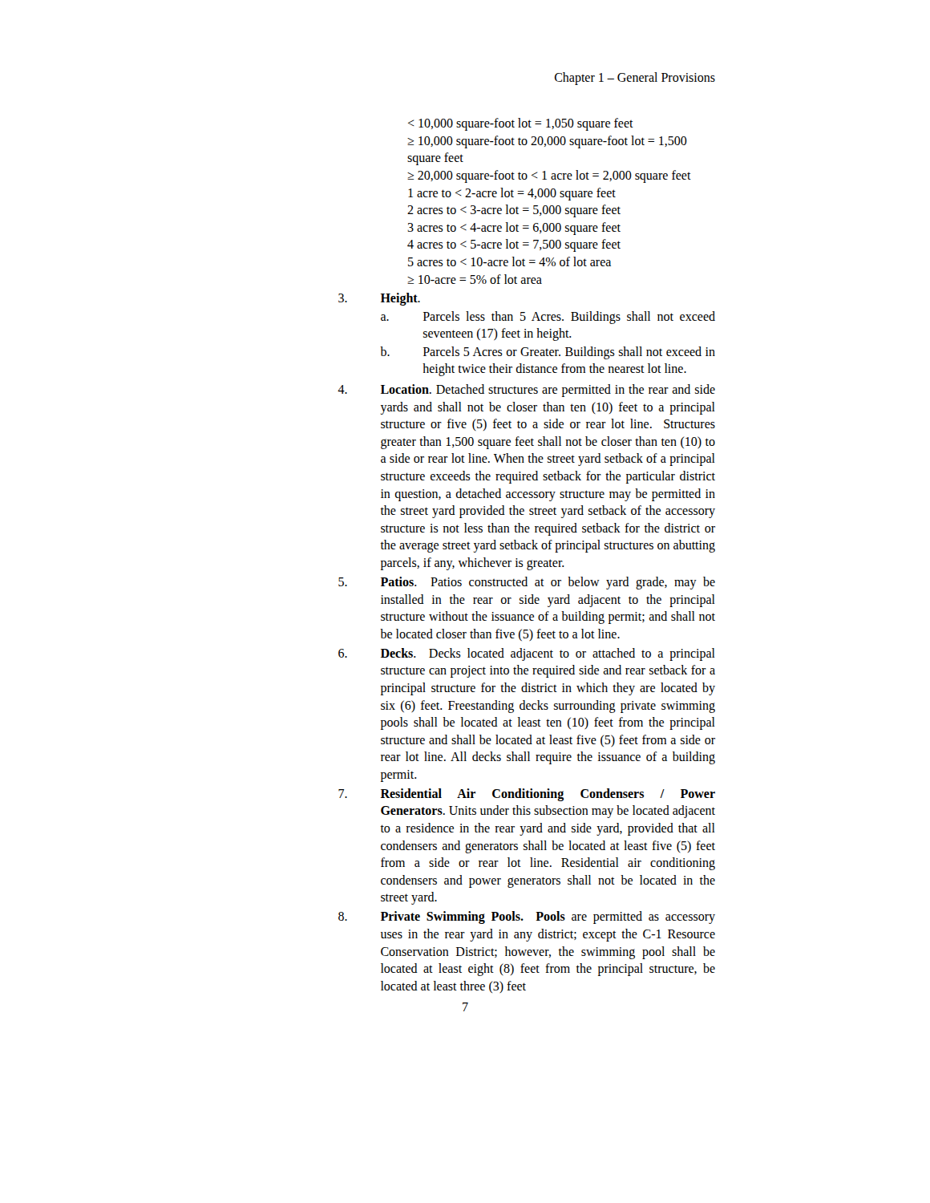Chapter 1 – General Provisions
< 10,000 square-foot lot = 1,050 square feet
≥ 10,000 square-foot to 20,000 square-foot lot = 1,500 square feet
≥ 20,000 square-foot to < 1 acre lot = 2,000 square feet
1 acre to < 2-acre lot = 4,000 square feet
2 acres to < 3-acre lot = 5,000 square feet
3 acres to < 4-acre lot = 6,000 square feet
4 acres to < 5-acre lot = 7,500 square feet
5 acres to < 10-acre lot = 4% of lot area
≥ 10-acre = 5% of lot area
3. Height.
a. Parcels less than 5 Acres. Buildings shall not exceedseventeen (17) feet in height.
b. Parcels 5 Acres or Greater. Buildings shall not exceed inheight twice their distance from the nearest lot line.
4. Location. Detached structures are permitted in the rear and side yards and shall not be closer than ten (10) feet to a principal structure or five (5) feet to a side or rear lot line. Structures greater than 1,500 square feet shall not be closer than ten (10) to a side or rear lot line. When the street yard setback of a principal structure exceeds the required setback for the particular district in question, a detached accessory structure may be permitted in the street yard provided the street yard setback of the accessory structure is not less than the required setback for the district or the average street yard setback of principal structures on abutting parcels, if any, whichever is greater.
5. Patios. Patios constructed at or below yard grade, may be installed in the rear or side yard adjacent to the principal structure without the issuance of a building permit; and shall not be located closer than five (5) feet to a lot line.
6. Decks. Decks located adjacent to or attached to a principal structure can project into the required side and rear setback for a principal structure for the district in which they are located by six (6) feet. Freestanding decks surrounding private swimming pools shall be located at least ten (10) feet from the principal structure and shall be located at least five (5) feet from a side or rear lot line. All decks shall require the issuance of a building permit.
7. Residential Air Conditioning Condensers / Power Generators. Units under this subsection may be located adjacent to a residence in the rear yard and side yard, provided that all condensers and generators shall be located at least five (5) feet from a side or rear lot line. Residential air conditioning condensers and power generators shall not be located in the street yard.
8. Private Swimming Pools. Pools are permitted as accessory uses in the rear yard in any district; except the C-1 Resource Conservation District; however, the swimming pool shall be located at least eight (8) feet from the principal structure, be located at least three (3) feet
7